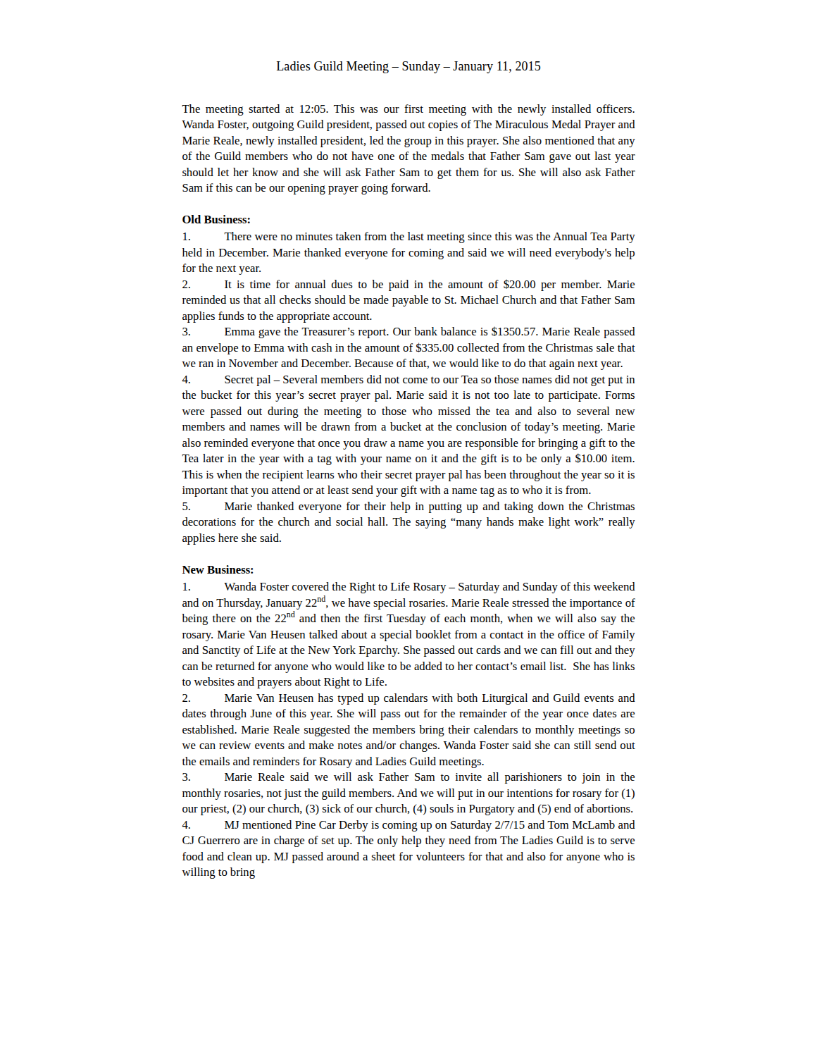Ladies Guild Meeting – Sunday – January 11, 2015
The meeting started at 12:05. This was our first meeting with the newly installed officers. Wanda Foster, outgoing Guild president, passed out copies of The Miraculous Medal Prayer and Marie Reale, newly installed president, led the group in this prayer. She also mentioned that any of the Guild members who do not have one of the medals that Father Sam gave out last year should let her know and she will ask Father Sam to get them for us. She will also ask Father Sam if this can be our opening prayer going forward.
Old Business:
There were no minutes taken from the last meeting since this was the Annual Tea Party held in December. Marie thanked everyone for coming and said we will need everybody's help for the next year.
It is time for annual dues to be paid in the amount of $20.00 per member. Marie reminded us that all checks should be made payable to St. Michael Church and that Father Sam applies funds to the appropriate account.
Emma gave the Treasurer’s report. Our bank balance is $1350.57. Marie Reale passed an envelope to Emma with cash in the amount of $335.00 collected from the Christmas sale that we ran in November and December. Because of that, we would like to do that again next year.
Secret pal – Several members did not come to our Tea so those names did not get put in the bucket for this year’s secret prayer pal. Marie said it is not too late to participate. Forms were passed out during the meeting to those who missed the tea and also to several new members and names will be drawn from a bucket at the conclusion of today’s meeting. Marie also reminded everyone that once you draw a name you are responsible for bringing a gift to the Tea later in the year with a tag with your name on it and the gift is to be only a $10.00 item. This is when the recipient learns who their secret prayer pal has been throughout the year so it is important that you attend or at least send your gift with a name tag as to who it is from.
Marie thanked everyone for their help in putting up and taking down the Christmas decorations for the church and social hall. The saying “many hands make light work” really applies here she said.
New Business:
Wanda Foster covered the Right to Life Rosary – Saturday and Sunday of this weekend and on Thursday, January 22nd, we have special rosaries. Marie Reale stressed the importance of being there on the 22nd and then the first Tuesday of each month, when we will also say the rosary. Marie Van Heusen talked about a special booklet from a contact in the office of Family and Sanctity of Life at the New York Eparchy. She passed out cards and we can fill out and they can be returned for anyone who would like to be added to her contact’s email list. She has links to websites and prayers about Right to Life.
Marie Van Heusen has typed up calendars with both Liturgical and Guild events and dates through June of this year. She will pass out for the remainder of the year once dates are established. Marie Reale suggested the members bring their calendars to monthly meetings so we can review events and make notes and/or changes. Wanda Foster said she can still send out the emails and reminders for Rosary and Ladies Guild meetings.
Marie Reale said we will ask Father Sam to invite all parishioners to join in the monthly rosaries, not just the guild members. And we will put in our intentions for rosary for (1) our priest, (2) our church, (3) sick of our church, (4) souls in Purgatory and (5) end of abortions.
MJ mentioned Pine Car Derby is coming up on Saturday 2/7/15 and Tom McLamb and CJ Guerrero are in charge of set up. The only help they need from The Ladies Guild is to serve food and clean up. MJ passed around a sheet for volunteers for that and also for anyone who is willing to bring